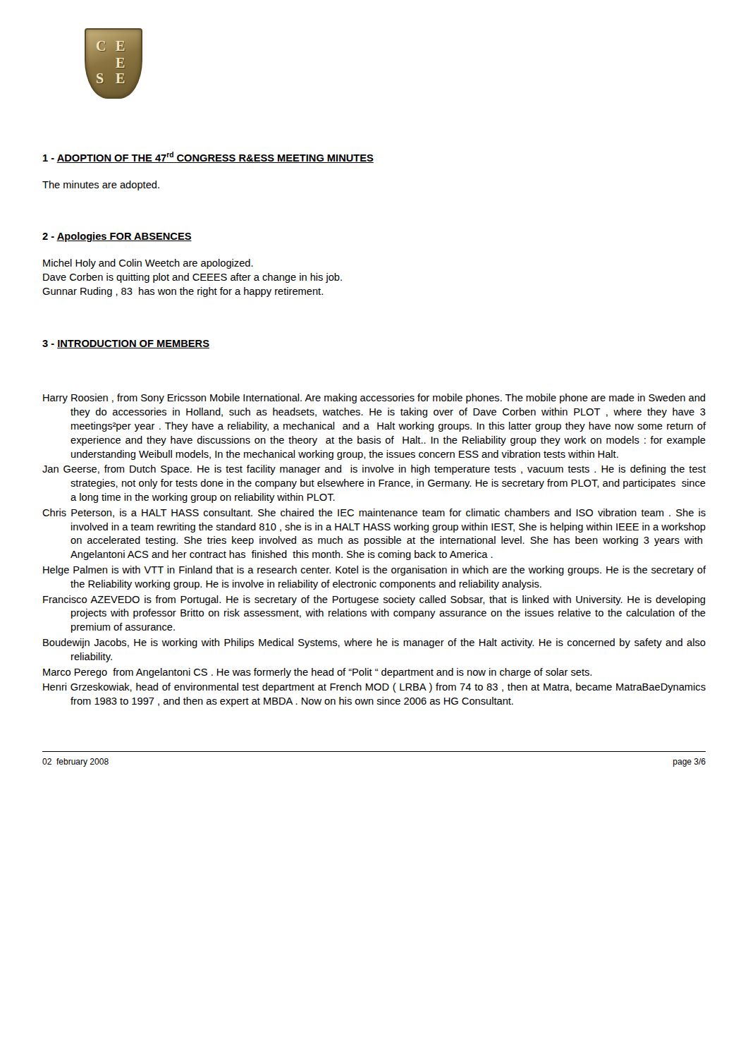C E E E S
1 - ADOPTION OF THE 47rd CONGRESS R&ESS MEETING MINUTES
The minutes are adopted.
2 - Apologies FOR ABSENCES
Michel Holy and Colin Weetch are apologized.
Dave Corben is quitting plot and CEEES after a change in his job.
Gunnar Ruding , 83 has won the right for a happy retirement.
3 - INTRODUCTION OF MEMBERS
Harry Roosien , from Sony Ericsson Mobile International. Are making accessories for mobile phones. The mobile phone are made in Sweden and they do accessories in Holland, such as headsets, watches. He is taking over of Dave Corben within PLOT , where they have 3 meetings²per year . They have a reliability, a mechanical and a Halt working groups. In this latter group they have now some return of experience and they have discussions on the theory at the basis of Halt.. In the Reliability group they work on models : for example understanding Weibull models, In the mechanical working group, the issues concern ESS and vibration tests within Halt.
Jan Geerse, from Dutch Space. He is test facility manager and is involve in high temperature tests , vacuum tests . He is defining the test strategies, not only for tests done in the company but elsewhere in France, in Germany. He is secretary from PLOT, and participates since a long time in the working group on reliability within PLOT.
Chris Peterson, is a HALT HASS consultant. She chaired the IEC maintenance team for climatic chambers and ISO vibration team . She is involved in a team rewriting the standard 810 , she is in a HALT HASS working group within IEST, She is helping within IEEE in a workshop on accelerated testing. She tries keep involved as much as possible at the international level. She has been working 3 years with Angelantoni ACS and her contract has finished this month. She is coming back to America .
Helge Palmen is with VTT in Finland that is a research center. Kotel is the organisation in which are the working groups. He is the secretary of the Reliability working group. He is involve in reliability of electronic components and reliability analysis.
Francisco AZEVEDO is from Portugal. He is secretary of the Portugese society called Sobsar, that is linked with University. He is developing projects with professor Britto on risk assessment, with relations with company assurance on the issues relative to the calculation of the premium of assurance.
Boudewijn Jacobs, He is working with Philips Medical Systems, where he is manager of the Halt activity. He is concerned by safety and also reliability.
Marco Perego from Angelantoni CS . He was formerly the head of “Polit “ department and is now in charge of solar sets.
Henri Grzeskowiak, head of environmental test department at French MOD ( LRBA ) from 74 to 83 , then at Matra, became MatraBaeDynamics from 1983 to 1997 , and then as expert at MBDA . Now on his own since 2006 as HG Consultant.
02 february 2008 page 3/6